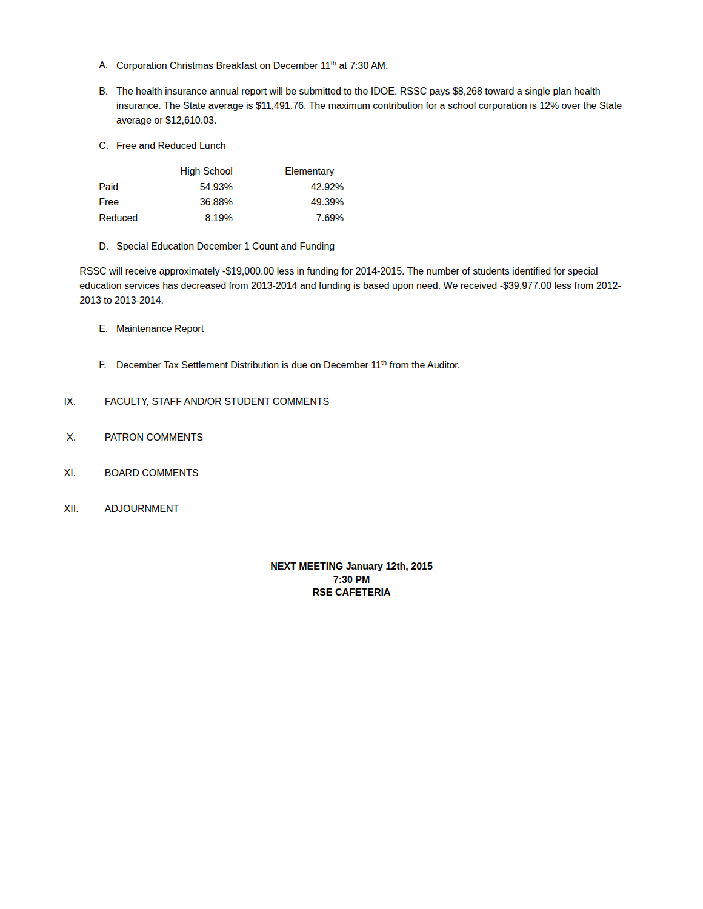A.
Corporation Christmas Breakfast on December 11th at 7:30 AM.
B.
The health insurance annual report will be submitted to the IDOE. RSSC pays $8,268 toward a single plan health insurance. The State average is $11,491.76. The maximum contribution for a school corporation is 12% over the State average or $12,610.03.
C.
Free and Reduced Lunch
| | High School | Elementary |
| --- | --- | --- |
| Paid | 54.93% | 42.92% |
| Free | 36.88% | 49.39% |
| Reduced | 8.19% | 7.69% |
D.
Special Education December 1 Count and Funding
RSSC will receive approximately -$19,000.00 less in funding for 2014-2015. The number of students identified for special education services has decreased from 2013-2014 and funding is based upon need. We received -$39,977.00 less from 2012-2013 to 2013-2014.
E.
Maintenance Report
F.
December Tax Settlement Distribution is due on December 11th from the Auditor.
IX.
FACULTY, STAFF AND/OR STUDENT COMMENTS
X.
PATRON COMMENTS
XI.
BOARD COMMENTS
XII.
ADJOURNMENT
NEXT MEETING January 12th, 2015
7:30 PM
RSE CAFETERIA